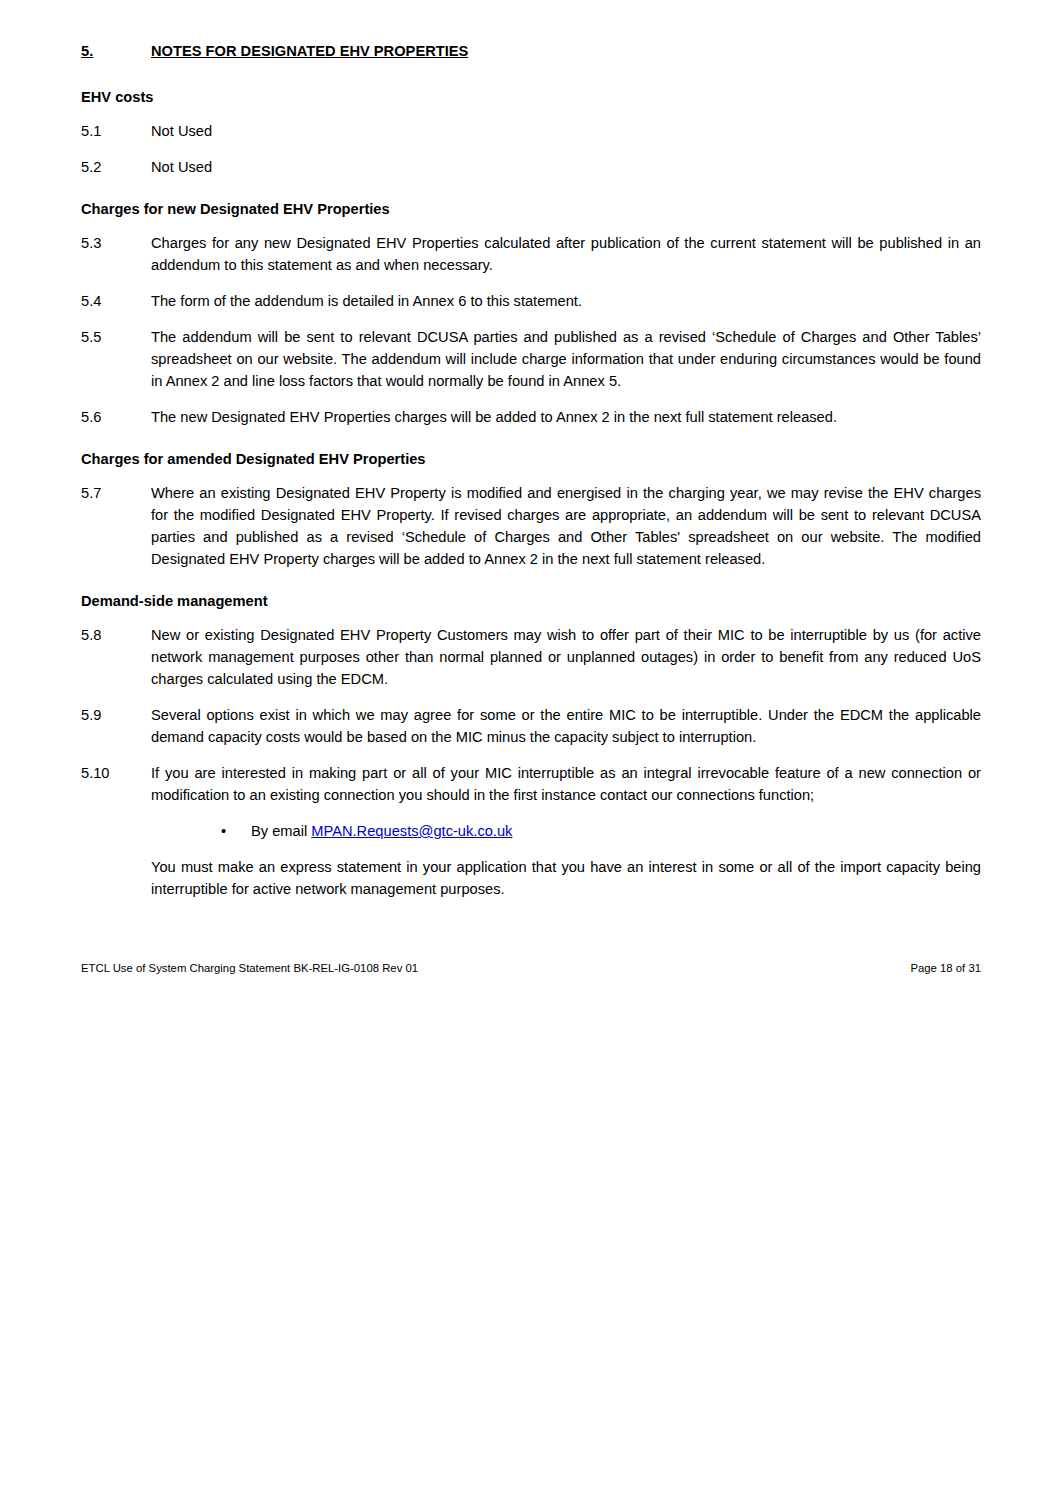5. NOTES FOR DESIGNATED EHV PROPERTIES
EHV costs
5.1 Not Used
5.2 Not Used
Charges for new Designated EHV Properties
5.3 Charges for any new Designated EHV Properties calculated after publication of the current statement will be published in an addendum to this statement as and when necessary.
5.4 The form of the addendum is detailed in Annex 6 to this statement.
5.5 The addendum will be sent to relevant DCUSA parties and published as a revised ‘Schedule of Charges and Other Tables’ spreadsheet on our website. The addendum will include charge information that under enduring circumstances would be found in Annex 2 and line loss factors that would normally be found in Annex 5.
5.6 The new Designated EHV Properties charges will be added to Annex 2 in the next full statement released.
Charges for amended Designated EHV Properties
5.7 Where an existing Designated EHV Property is modified and energised in the charging year, we may revise the EHV charges for the modified Designated EHV Property. If revised charges are appropriate, an addendum will be sent to relevant DCUSA parties and published as a revised ‘Schedule of Charges and Other Tables' spreadsheet on our website. The modified Designated EHV Property charges will be added to Annex 2 in the next full statement released.
Demand-side management
5.8 New or existing Designated EHV Property Customers may wish to offer part of their MIC to be interruptible by us (for active network management purposes other than normal planned or unplanned outages) in order to benefit from any reduced UoS charges calculated using the EDCM.
5.9 Several options exist in which we may agree for some or the entire MIC to be interruptible. Under the EDCM the applicable demand capacity costs would be based on the MIC minus the capacity subject to interruption.
5.10 If you are interested in making part or all of your MIC interruptible as an integral irrevocable feature of a new connection or modification to an existing connection you should in the first instance contact our connections function;
• By email MPAN.Requests@gtc-uk.co.uk
You must make an express statement in your application that you have an interest in some or all of the import capacity being interruptible for active network management purposes.
ETCL Use of System Charging Statement BK-REL-IG-0108 Rev 01 Page 18 of 31